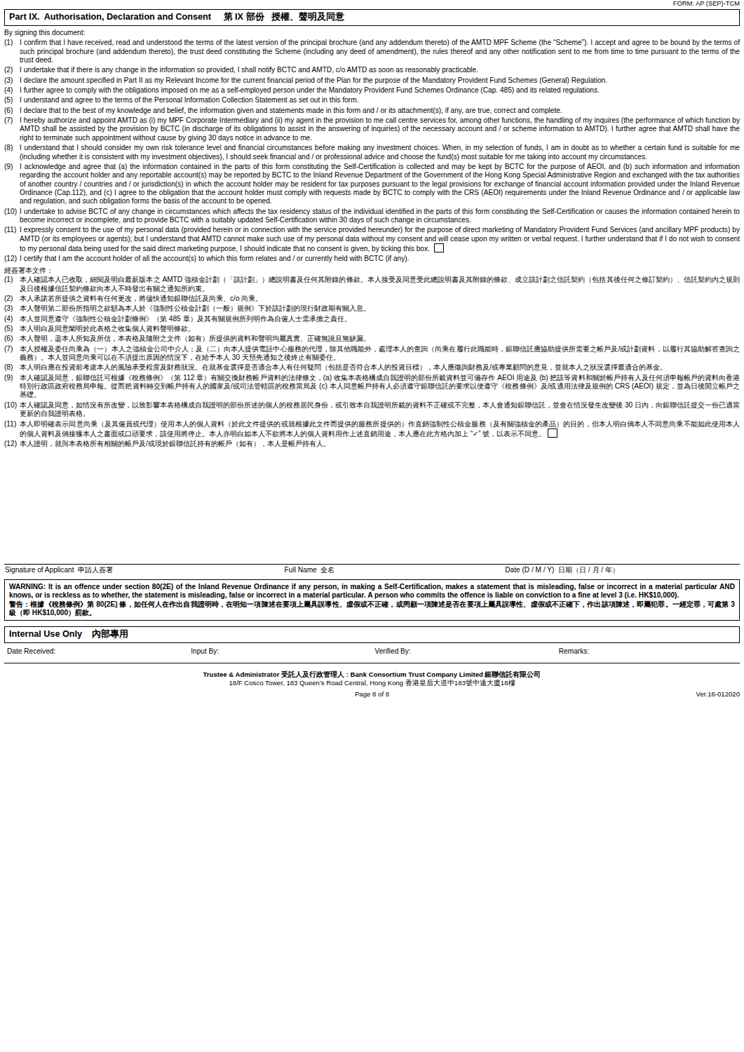FORM: AP (SEP)-TCM
Part IX. Authorisation, Declaration and Consent 第 IX 部份 授權、聲明及同意
By signing this document:
(1) I confirm that I have received, read and understood the terms of the latest version of the principal brochure (and any addendum thereto) of the AMTD MPF Scheme (the “Scheme”). I accept and agree to be bound by the terms of such principal brochure (and addendum thereto), the trust deed constituting the Scheme (including any deed of amendment), the rules thereof and any other notification sent to me from time to time pursuant to the terms of the trust deed.
(2) I undertake that if there is any change in the information so provided, I shall notify BCTC and AMTD, c/o AMTD as soon as reasonably practicable.
(3) I declare the amount specified in Part II as my Relevant Income for the current financial period of the Plan for the purpose of the Mandatory Provident Fund Schemes (General) Regulation.
(4) I further agree to comply with the obligations imposed on me as a self-employed person under the Mandatory Provident Fund Schemes Ordinance (Cap. 485) and its related regulations.
(5) I understand and agree to the terms of the Personal Information Collection Statement as set out in this form.
(6) I declare that to the best of my knowledge and belief, the information given and statements made in this form and / or its attachment(s), if any, are true, correct and complete.
(7) I hereby authorize and appoint AMTD as (i) my MPF Corporate Intermediary and (ii) my agent in the provision to me call centre services for, among other functions, the handling of my inquires (the performance of which function by AMTD shall be assisted by the provision by BCTC (in discharge of its obligations to assist in the answering of inquiries) of the necessary account and / or scheme information to AMTD). I further agree that AMTD shall have the right to terminate such appointment without cause by giving 30 days notice in advance to me.
(8) I understand that I should consider my own risk tolerance level and financial circumstances before making any investment choices. When, in my selection of funds, I am in doubt as to whether a certain fund is suitable for me (including whether it is consistent with my investment objectives), I should seek financial and / or professional advice and choose the fund(s) most suitable for me taking into account my circumstances.
(9) I acknowledge and agree that (a) the information contained in the parts of this form constituting the Self-Certification is collected and may be kept by BCTC for the purpose of AEOI, and (b) such information and information regarding the account holder and any reportable account(s) may be reported by BCTC to the Inland Revenue Department of the Government of the Hong Kong Special Administrative Region and exchanged with the tax authorities of another country / countries and / or jurisdiction(s) in which the account holder may be resident for tax purposes pursuant to the legal provisions for exchange of financial account information provided under the Inland Revenue Ordinance (Cap.112), and (c) I agree to the obligation that the account holder must comply with requests made by BCTC to comply with the CRS (AEOI) requirements under the Inland Revenue Ordinance and / or applicable law and regulation, and such obligation forms the basis of the account to be opened.
(10) I undertake to advise BCTC of any change in circumstances which affects the tax residency status of the individual identified in the parts of this form constituting the Self-Certification or causes the information contained herein to become incorrect or incomplete, and to provide BCTC with a suitably updated Self-Certification within 30 days of such change in circumstances.
(11) I expressly consent to the use of my personal data (provided herein or in connection with the service provided hereunder) for the purpose of direct marketing of Mandatory Provident Fund Services (and ancillary MPF products) by AMTD (or its employees or agents); but I understand that AMTD cannot make such use of my personal data without my consent and will cease upon my written or verbal request. I further understand that if I do not wish to consent to my personal data being used for the said direct marketing purpose, I should indicate that no consent is given, by ticking this box.
(12) I certify that I am the account holder of all the account(s) to which this form relates and / or currently held with BCTC (if any).
經簽署本文件：
(1) 本人確認本人已收取，細閱及明白最新版本之 AMTD 強積金計劃（「該計劃」）總說明書及任何其附錄的條款。本人接受及同意受此總說明書及其附錄的條款、成立該計劃之信託契約（包括其後任何之修訂契約）、信託契約內之規則及日後根據信託契約條款向本人不時發出有關之通知所約束。
(2) 本人承諾若所提供之資料有任何更改，將儘快通知銀聯信託及尚乘、c/o 尚乘。
(3) 本人聲明第二部份所指明之款額為本人於《強制性公積金計劃（一般）規例》下於該計劃的現行財政期有關入息。
(4) 本人並同意遵守《強制性公積金計劃條例》（第 485 章）及其有關規例所列明作為自僱人士需承擔之責任。
(5) 本人明白及同意闡明於此表格之收集個人資料聲明條款。
(6) 本人聲明，盡本人所知及所信，本表格及隨附之文件（如有）所提供的資料和聲明均屬真實、正確無訛且無缺漏。
(7) 本人授權及委任尚乘為（一）本人之強積金公司中介人；及（二）向本人提供電話中心服務的代理，除其他職能外，處理本人的查詢（尚乘在履行此職能時，銀聯信託應協助提供所需要之帳戶及/或計劃資料，以履行其協助解答查詢之義務）。本人並同意尚乘可以在不須提出原因的情況下，在給予本人 30 天預先通知之後終止有關委任。
(8) 本人明白應在投資前考慮本人的風險承受程度及財務狀況。在就基金選擇是否適合本人有任何疑問（包括是否符合本人的投資目標），本人應徵詢財務及/或專業顧問的意見，並就本人之狀況選擇最適合的基金。
(9) 本人確認及同意，銀聯信託可根據《稅務條例》（第 112 章）有關交換財務帳戶資料的法律條文，(a) 收集本表格構成自我證明的部份所載資料並可備存作 AEOI 用途及 (b) 把該等資料和關於帳戶持有人及任何須申報帳戶的資料向香港特別行政區政府稅務局申報。從而把資料轉交到帳戶持有人的國家及/或司法管轄區的稅務當局及 (c) 本人同意帳戶持有人必須遵守銀聯信託的要求以便遵守《稅務條例》及/或適用法律及規例的 CRS (AEOI) 規定，並為日後開立帳戶之基礎。
(10) 本人確認及同意，如情況有所改變，以致影響本表格構成自我證明的部份所述的個人的稅務居民身份，或引致本自我證明所載的資料不正確或不完整，本人會通知銀聯信託，並會在情況發生改變後 30 日內，向銀聯信託提交一份已適當更新的自我證明表格。
(11) 本人即明確表示同意尚乘（及其僱員或代理）使用本人的個人資料（於此文件提供的或就根據此文件而提供的服務所提供的）作直銷強制性公積金服務（及有關強積金的產品）的目的，但本人明白倘本人不同意尚乘不能如此使用本人的個人資料及倘接獲本人之書面或口頭要求，該使用將停止。本人亦明白如本人不欲將本人的個人資料用作上述直銷用途，本人應在此方格內加上 “✓” 號，以表示不同意。
(12) 本人證明，就與本表格所有相關的帳戶及/或現於銀聯信託持有的帳戶（如有），本人是帳戶持有人。
| Signature of Applicant 申請人簽署 | Full Name 全名 | Date (D / M / Y) 日期（日 / 月 / 年） |
WARNING: It is an offence under section 80(2E) of the Inland Revenue Ordinance if any person, in making a Self-Certification, makes a statement that is misleading, false or incorrect in a material particular AND knows, or is reckless as to whether, the statement is misleading, false or incorrect in a material particular. A person who commits the offence is liable on conviction to a fine at level 3 (i.e. HK$10,000).
警告：根據《稅務條例》第 80(2E) 條，如任何人在作出自我證明時，在明知一項陳述在要項上屬具誤導性、虛假或不正確，或罔顧一項陳述是否在要項上屬具誤導性、虛假或不正確下，作出該項陳述，即屬犯罪。一經定罪，可處第 3 級（即 HK$10,000）罰款。
Internal Use Only 內部專用
| Date Received: | Input By: | Verified By: | Remarks: |
Trustee & Administrator 受託人及行政管理人 : Bank Consortium Trust Company Limited 銀聯信託有限公司
18/F Cosco Tower, 183 Queen’s Road Central, Hong Kong 香港皇后大道中183號中遠大廈18樓
Page 8 of 8
Ver.16-012020